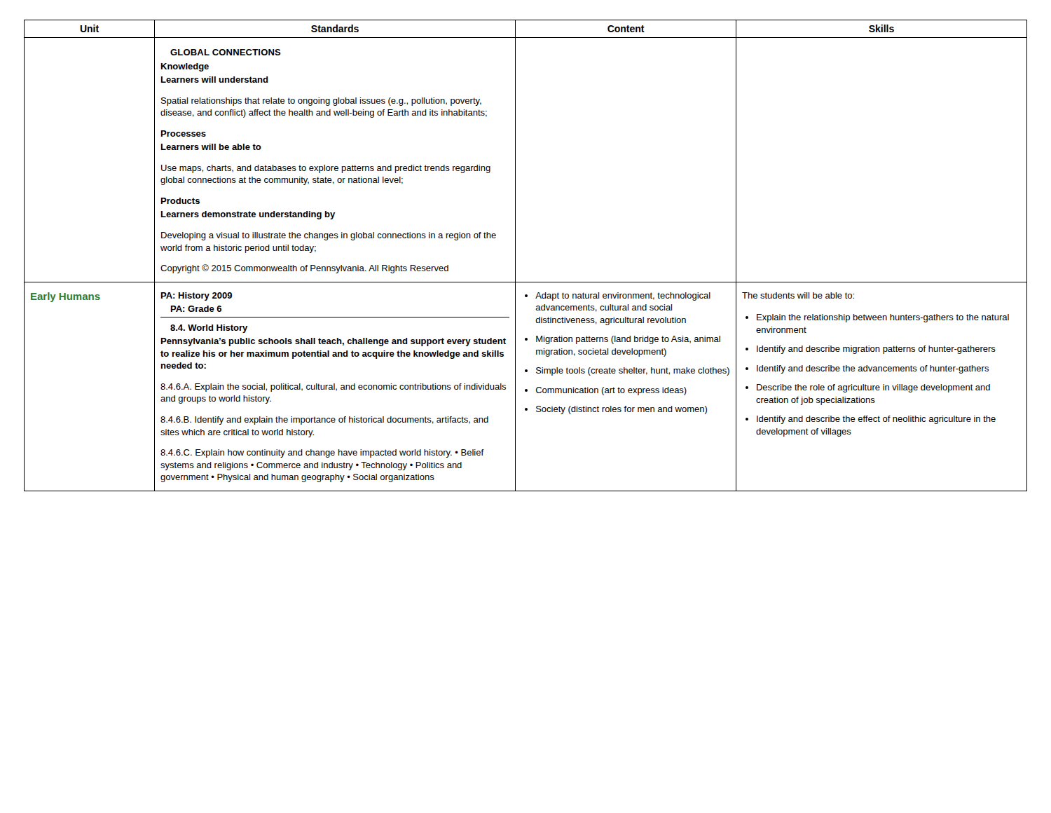| Unit | Standards | Content | Skills |
| --- | --- | --- | --- |
| | GLOBAL CONNECTIONS Knowledge Learners will understand Spatial relationships that relate to ongoing global issues (e.g., pollution, poverty, disease, and conflict) affect the health and well-being of Earth and its inhabitants; Processes Learners will be able to Use maps, charts, and databases to explore patterns and predict trends regarding global connections at the community, state, or national level; Products Learners demonstrate understanding by Developing a visual to illustrate the changes in global connections in a region of the world from a historic period until today; Copyright © 2015 Commonwealth of Pennsylvania. All Rights Reserved | | |
| Early Humans | PA: History 2009 PA: Grade 6 8.4. World History Pennsylvania’s public schools shall teach, challenge and support every student to realize his or her maximum potential and to acquire the knowledge and skills needed to: 8.4.6.A. Explain the social, political, cultural, and economic contributions of individuals and groups to world history. 8.4.6.B. Identify and explain the importance of historical documents, artifacts, and sites which are critical to world history. 8.4.6.C. Explain how continuity and change have impacted world history. • Belief systems and religions • Commerce and industry • Technology • Politics and government • Physical and human geography • Social organizations | Adapt to natural environment, technological advancements, cultural and social distinctiveness, agricultural revolution Migration patterns (land bridge to Asia, animal migration, societal development) Simple tools (create shelter, hunt, make clothes) Communication (art to express ideas) Society (distinct roles for men and women) | The students will be able to: Explain the relationship between hunters-gathers to the natural environment Identify and describe migration patterns of hunter-gatherers Identify and describe the advancements of hunter-gathers Describe the role of agriculture in village development and creation of job specializations Identify and describe the effect of neolithic agriculture in the development of villages |